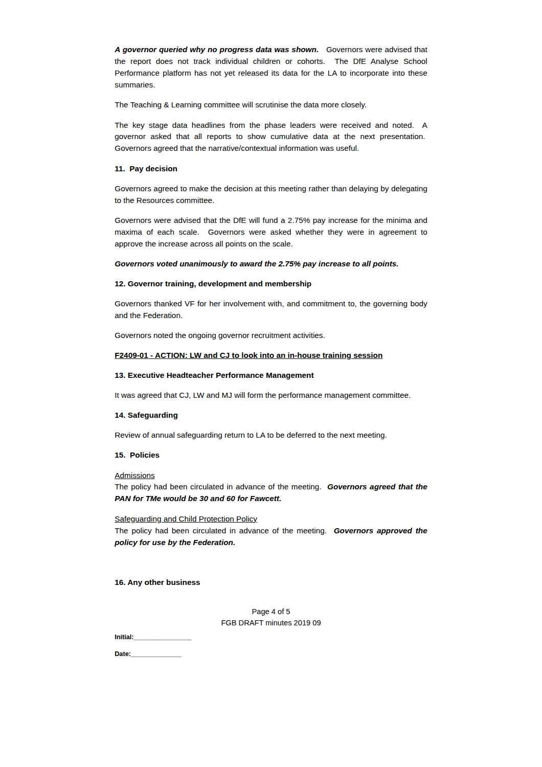A governor queried why no progress data was shown. Governors were advised that the report does not track individual children or cohorts. The DfE Analyse School Performance platform has not yet released its data for the LA to incorporate into these summaries.
The Teaching & Learning committee will scrutinise the data more closely.
The key stage data headlines from the phase leaders were received and noted. A governor asked that all reports to show cumulative data at the next presentation. Governors agreed that the narrative/contextual information was useful.
11. Pay decision
Governors agreed to make the decision at this meeting rather than delaying by delegating to the Resources committee.
Governors were advised that the DfE will fund a 2.75% pay increase for the minima and maxima of each scale. Governors were asked whether they were in agreement to approve the increase across all points on the scale.
Governors voted unanimously to award the 2.75% pay increase to all points.
12. Governor training, development and membership
Governors thanked VF for her involvement with, and commitment to, the governing body and the Federation.
Governors noted the ongoing governor recruitment activities.
F2409-01 - ACTION: LW and CJ to look into an in-house training session
13. Executive Headteacher Performance Management
It was agreed that CJ, LW and MJ will form the performance management committee.
14. Safeguarding
Review of annual safeguarding return to LA to be deferred to the next meeting.
15. Policies
Admissions
The policy had been circulated in advance of the meeting. Governors agreed that the PAN for TMe would be 30 and 60 for Fawcett.
Safeguarding and Child Protection Policy
The policy had been circulated in advance of the meeting. Governors approved the policy for use by the Federation.
16. Any other business
Page 4 of 5
FGB DRAFT minutes 2019 09
Initial:________________
Date:______________